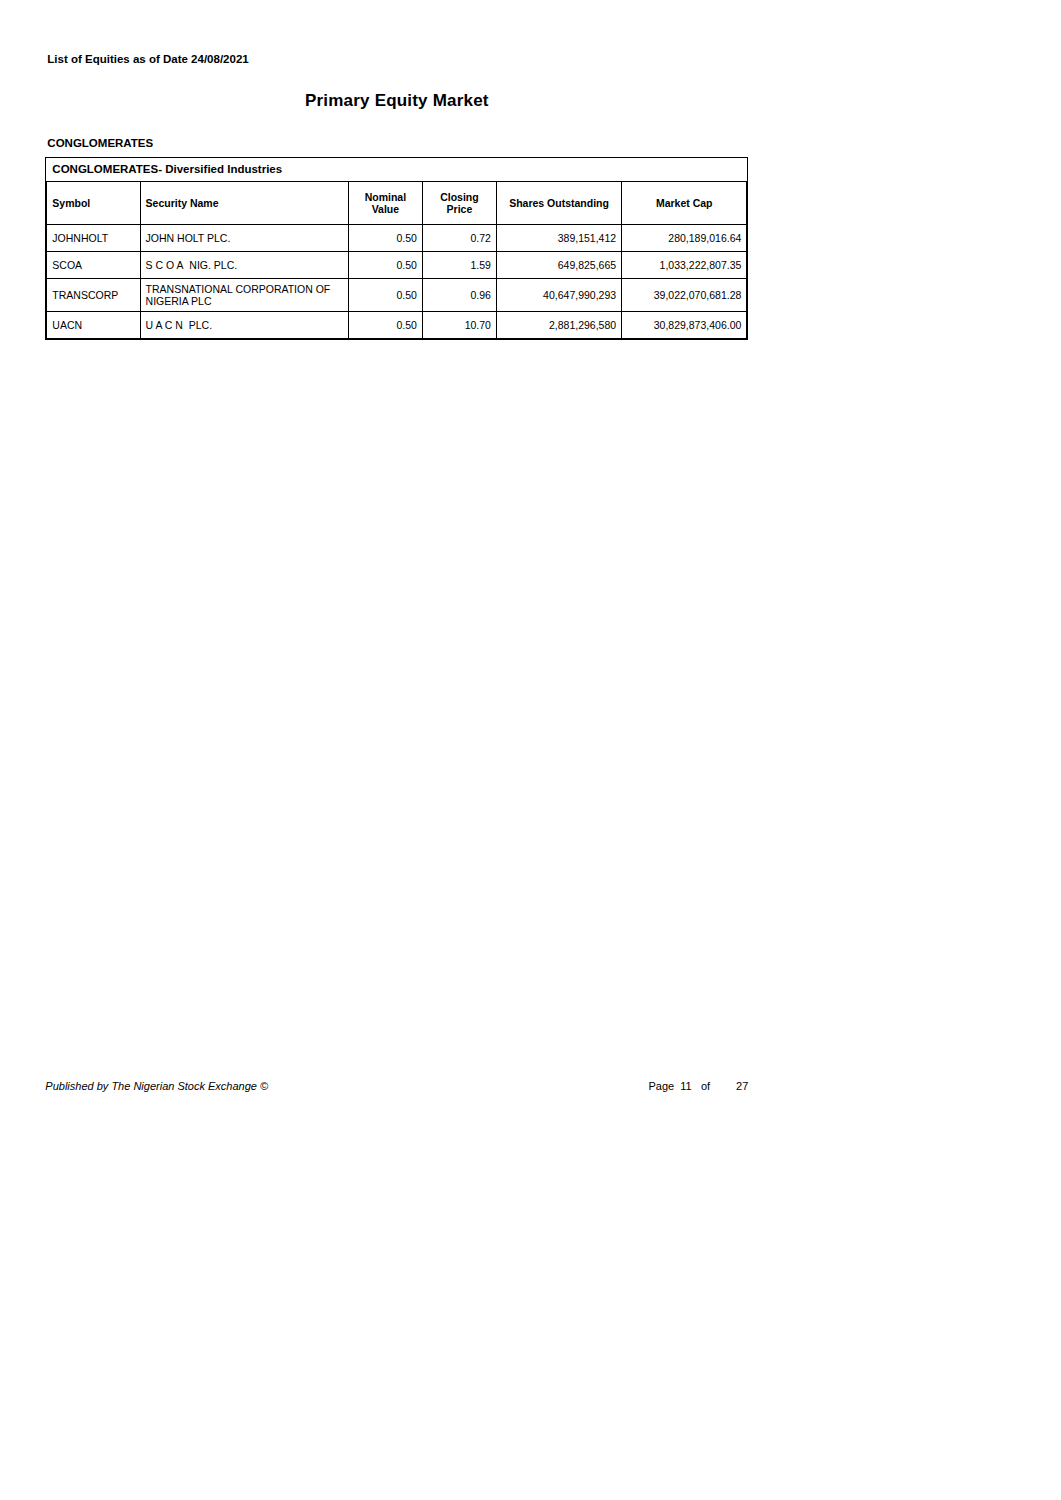List of Equities as of Date 24/08/2021
Primary Equity Market
CONGLOMERATES
CONGLOMERATES- Diversified Industries
| Symbol | Security Name | Nominal Value | Closing Price | Shares Outstanding | Market Cap |
| --- | --- | --- | --- | --- | --- |
| JOHNHOLT | JOHN HOLT PLC. | 0.50 | 0.72 | 389,151,412 | 280,189,016.64 |
| SCOA | S C O A NIG. PLC. | 0.50 | 1.59 | 649,825,665 | 1,033,222,807.35 |
| TRANSCORP | TRANSNATIONAL CORPORATION OF NIGERIA PLC | 0.50 | 0.96 | 40,647,990,293 | 39,022,070,681.28 |
| UACN | U A C N PLC. | 0.50 | 10.70 | 2,881,296,580 | 30,829,873,406.00 |
Published by The Nigerian Stock Exchange ©
Page 11 of27